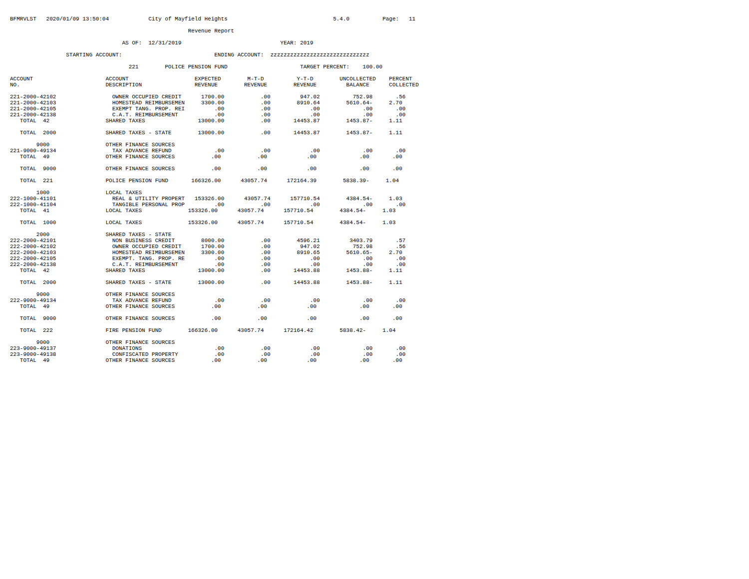BFMRVLST 2020/01/09 13:50:04 City of Mayfield Heights 5.4.0 Page: 11 Revenue Report AS OF: 12/31/2019 YEAR: 2019 STARTING ACCOUNT: ENDING ACCOUNT: zzzzzzzzzzzzzzzzzzzzzzzzzzzzzz 221 POLICE PENSION FUND TARGET PERCENT: 100.00 ACCOUNT ACCOUNT EXPECTED M-T-D Y-T-D UNCOLLECTED PERCENT NO. DESCRIPTION REVENUE REVENUE REVENUE BALANCE COLLECTED 221-2000-42102 OWNER OCCUPIED CREDIT 1700.00 .00 947.02 752.98 .56 221-2000-42103 HOMESTEAD REIMBURSEMEN 3300.00 .00 8910.64 5610.64- 2.70 221-2000-42105 EXEMPT TANG. PROP. REI .00 .00 .00 .00 .00 221-2000-42138 C.A.T. REIMBURSEMENT .00 .00 .00 .00 .00 TOTAL 42 SHARED TAXES 13000.00 .00 14453.87 1453.87- 1.11 TOTAL 2000 SHARED TAXES - STATE 13000.00 .00 14453.87 1453.87- 1.11 9000 OTHER FINANCE SOURCES 221-9000-49134 TAX ADVANCE REFUND .00 .00 .00 .00 .00 TOTAL 49 OTHER FINANCE SOURCES .00 .00 .00 .00 .00 TOTAL 9000 OTHER FINANCE SOURCES .00 .00 .00 .00 .00 TOTAL 221 POLICE PENSION FUND 166326.00 43057.74 172164.39 5838.39- 1.04 1000 LOCAL TAXES 222-1000-41101 REAL & UTILITY PROPERT 153326.00 43057.74 157710.54 4384.54- 1.03 222-1000-41104 TANGIBLE PERSONAL PROP .00 .00 .00 .00 .00 TOTAL 41 LOCAL TAXES 153326.00 43057.74 157710.54 4384.54- 1.03 TOTAL 1000 LOCAL TAXES 153326.00 43057.74 157710.54 4384.54- 1.03 2000 SHARED TAXES - STATE 222-2000-42101 NON BUSINESS CREDIT 8000.00 .00 4596.21 3403.79 .57 222-2000-42102 OWNER OCCUPIED CREDIT 1700.00 .00 947.02 752.98 .56 222-2000-42103 HOMESTEAD REIMBURSEMEN 3300.00 .00 8910.65 5610.65- 2.70 222-2000-42105 EXEMPT. TANG. PROP. RE .00 .00 .00 .00 .00 222-2000-42138 C.A.T. REIMBURSEMENT .00 .00 .00 .00 .00 TOTAL 42 SHARED TAXES 13000.00 .00 14453.88 1453.88- 1.11 TOTAL 2000 SHARED TAXES - STATE 13000.00 .00 14453.88 1453.88- 1.11 9000 OTHER FINANCE SOURCES 222-9000-49134 TAX ADVANCE REFUND .00 .00 .00 .00 .00 TOTAL 49 OTHER FINANCE SOURCES .00 .00 .00 .00 .00 TOTAL 9000 OTHER FINANCE SOURCES .00 .00 .00 .00 .00 TOTAL 222 FIRE PENSION FUND 166326.00 43057.74 172164.42 5838.42- 1.04 9000 OTHER FINANCE SOURCES 223-9000-49137 DONATIONS .00 .00 .00 .00 .00 223-9000-49138 CONFISCATED PROPERTY .00 .00 .00 .00 .00 TOTAL 49 OTHER FINANCE SOURCES .00 .00 .00 .00 .00